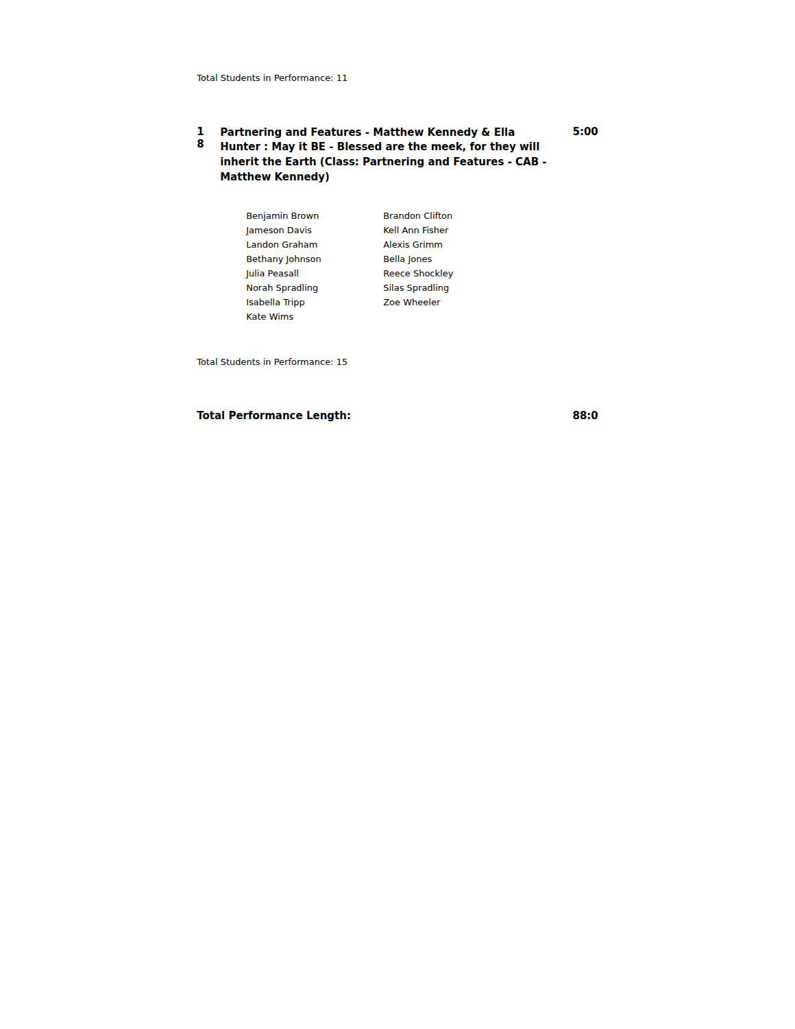Total Students in Performance: 11
| 1 8 | Partnering and Features - Matthew Kennedy & Ella Hunter : May it BE - Blessed are the meek, for they will inherit the Earth (Class: Partnering and Features - CAB - Matthew Kennedy) | 5:00 |
| Benjamin Brown | Brandon Clifton |
| Jameson Davis | Kell Ann Fisher |
| Landon Graham | Alexis Grimm |
| Bethany Johnson | Bella Jones |
| Julia Peasall | Reece Shockley |
| Norah Spradling | Silas Spradling |
| Isabella Tripp | Zoe Wheeler |
| Kate Wims | |
Total Students in Performance: 15
| Total Performance Length: | 88:0 |